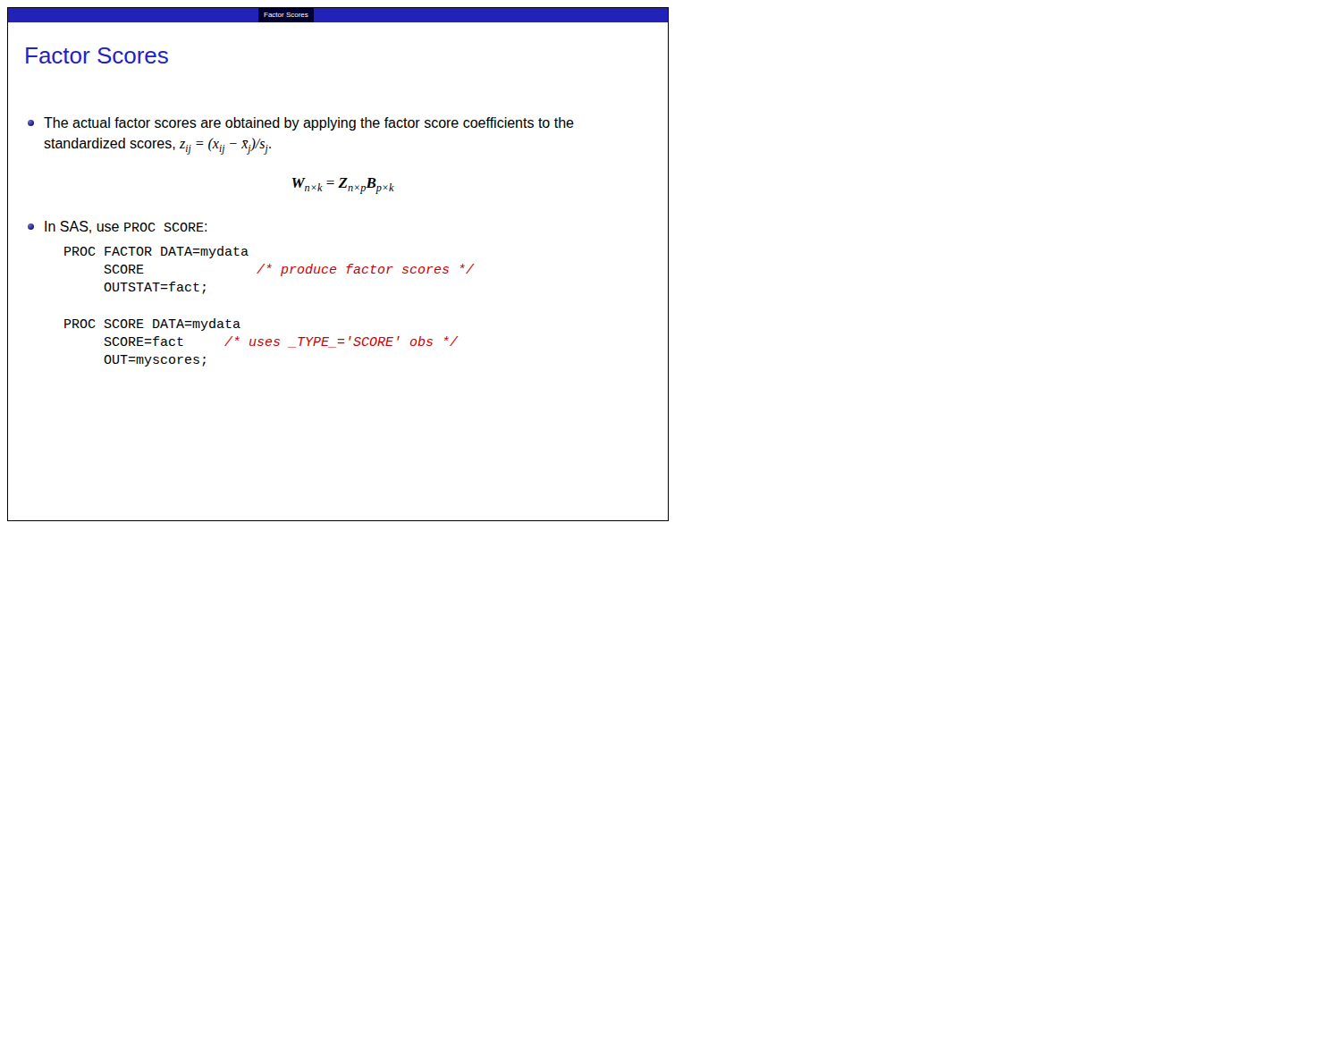Factor Scores
Factor Scores
The actual factor scores are obtained by applying the factor score coefficients to the standardized scores, zij = (xij − x̄j)/sj.
Wn×k = Zn×pBp×k
In SAS, use PROC SCORE:
PROC FACTOR DATA=mydata
     SCORE              /* produce factor scores */
     OUTSTAT=fact;

PROC SCORE DATA=mydata
     SCORE=fact     /* uses _TYPE_='SCORE' obs */
     OUT=myscores;